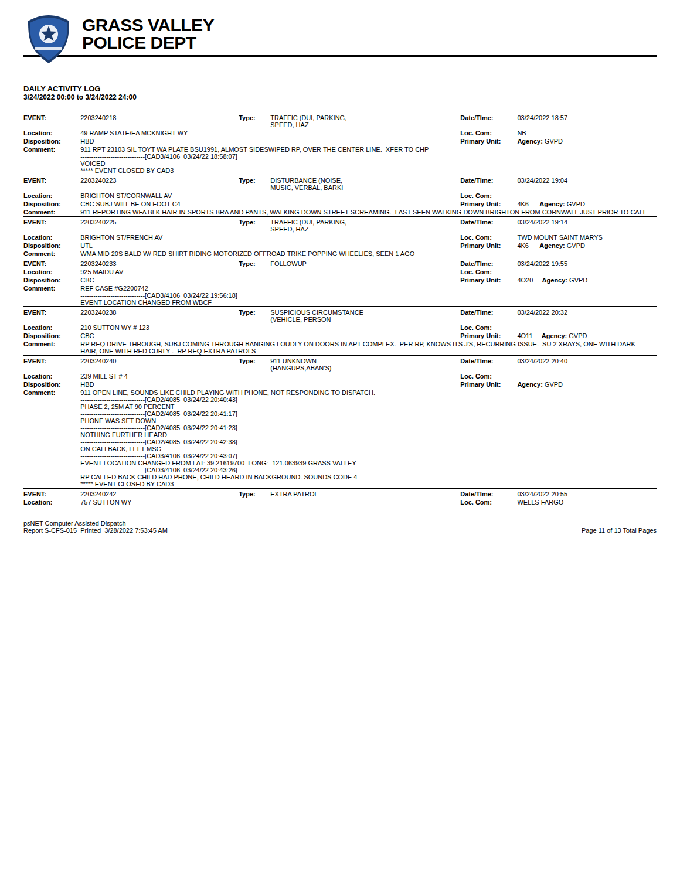GRASS VALLEY
POLICE DEPT
DAILY ACTIVITY LOG
3/24/2022 00:00 to 3/24/2022 24:00
| EVENT: | 2203240218 | Type: | TRAFFIC (DUI, PARKING, SPEED, HAZ | Date/TIme: | 03/24/2022 18:57 |
| Location: | 49 RAMP STATE/EA MCKNIGHT WY | Loc. Com: | NB |
| Disposition: | HBD | Primary Unit: | Agency: GVPD |
| Comment: | 911 RPT 23103 SIL TOYT WA PLATE BSU1991, ALMOST SIDESWIPED RP, OVER THE CENTER LINE. XFER TO CHP ------------------------------[CAD3/4106 03/24/22 18:58:07] VOICED ***** EVENT CLOSED BY CAD3 |
| EVENT: | 2203240223 | Type: | DISTURBANCE (NOISE, MUSIC, VERBAL, BARKI | Date/TIme: | 03/24/2022 19:04 |
| Location: | BRIGHTON ST/CORNWALL AV | Loc. Com: | |
| Disposition: | CBC SUBJ WILL BE ON FOOT C4 | Primary Unit: | 4K6 Agency: GVPD |
| Comment: | 911 REPORTING WFA BLK HAIR IN SPORTS BRA AND PANTS, WALKING DOWN STREET SCREAMING. LAST SEEN WALKING DOWN BRIGHTON FROM CORNWALL JUST PRIOR TO CALL |
| EVENT: | 2203240225 | Type: | TRAFFIC (DUI, PARKING, SPEED, HAZ | Date/TIme: | 03/24/2022 19:14 |
| Location: | BRIGHTON ST/FRENCH AV | Loc. Com: | TWD MOUNT SAINT MARYS |
| Disposition: | UTL | Primary Unit: | 4K6 Agency: GVPD |
| Comment: | WMA MID 20S BALD W/ RED SHIRT RIDING MOTORIZED OFFROAD TRIKE POPPING WHEELIES, SEEN 1 AGO |
| EVENT: | 2203240233 | Type: | FOLLOWUP | Date/TIme: | 03/24/2022 19:55 |
| Location: | 925 MAIDU AV | Loc. Com: | |
| Disposition: | CBC | Primary Unit: | 4O20 Agency: GVPD |
| Comment: | REF CASE #G2200742 ------------------------------[CAD3/4106 03/24/22 19:56:18] EVENT LOCATION CHANGED FROM WBCF |
| EVENT: | 2203240238 | Type: | SUSPICIOUS CIRCUMSTANCE (VEHICLE, PERSON | Date/TIme: | 03/24/2022 20:32 |
| Location: | 210 SUTTON WY # 123 | Loc. Com: | |
| Disposition: | CBC | Primary Unit: | 4O11 Agency: GVPD |
| Comment: | RP REQ DRIVE THROUGH, SUBJ COMING THROUGH BANGING LOUDLY ON DOORS IN APT COMPLEX. PER RP, KNOWS ITS J'S, RECURRING ISSUE. SU 2 XRAYS, ONE WITH DARK HAIR, ONE WITH RED CURLY . RP REQ EXTRA PATROLS |
| EVENT: | 2203240240 | Type: | 911 UNKNOWN (HANGUPS,ABAN'S) | Date/TIme: | 03/24/2022 20:40 |
| Location: | 239 MILL ST # 4 | Loc. Com: | |
| Disposition: | HBD | Primary Unit: | Agency: GVPD |
| Comment: | 911 OPEN LINE, SOUNDS LIKE CHILD PLAYING WITH PHONE, NOT RESPONDING TO DISPATCH. ------------------------------[CAD2/4085 03/24/22 20:40:43] PHASE 2, 25M AT 90 PERCENT ------------------------------[CAD2/4085 03/24/22 20:41:17] PHONE WAS SET DOWN ------------------------------[CAD2/4085 03/24/22 20:41:23] NOTHING FURTHER HEARD ------------------------------[CAD2/4085 03/24/22 20:42:38] ON CALLBACK, LEFT MSG ------------------------------[CAD3/4106 03/24/22 20:43:07] EVENT LOCATION CHANGED FROM LAT: 39.21619700 LONG: -121.063939 GRASS VALLEY ------------------------------[CAD3/4106 03/24/22 20:43:26] RP CALLED BACK CHILD HAD PHONE, CHILD HEARD IN BACKGROUND. SOUNDS CODE 4 ***** EVENT CLOSED BY CAD3 |
| EVENT: | 2203240242 | Type: | EXTRA PATROL | Date/TIme: | 03/24/2022 20:55 |
| Location: | 757 SUTTON WY | Loc. Com: | WELLS FARGO |
psNET Computer Assisted Dispatch
Report S-CFS-015 Printed 3/28/2022 7:53:45 AM Page 11 of 13 Total Pages